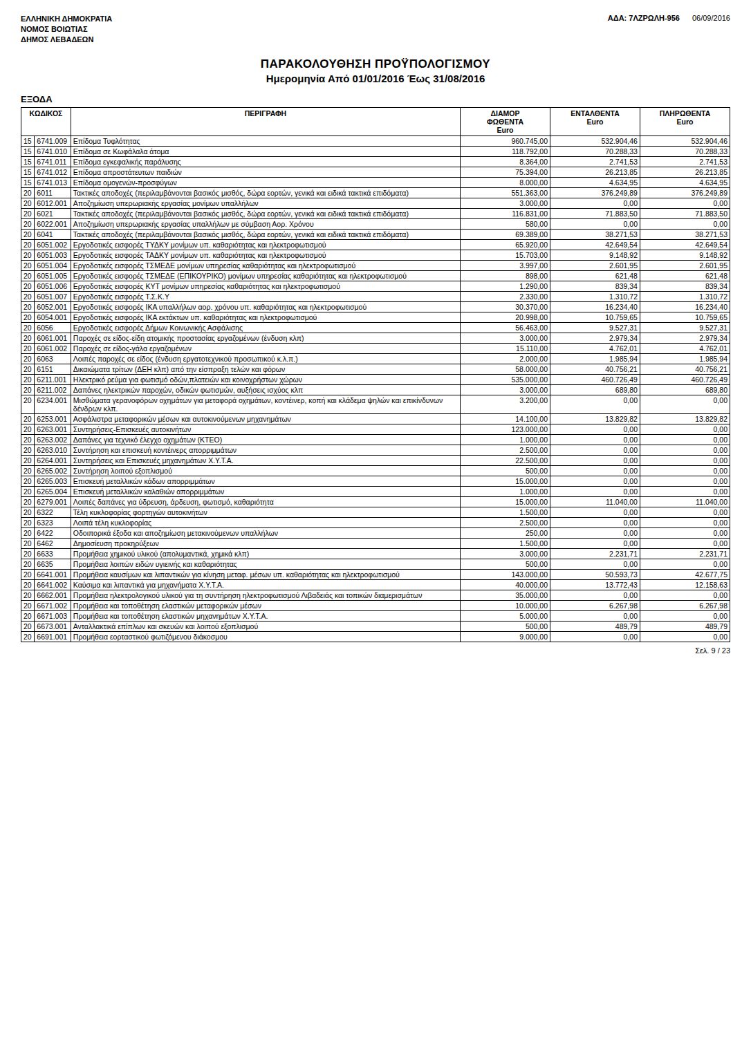ΕΛΛΗΝΙΚΗ ΔΗΜΟΚΡΑΤΙΑ
ΝΟΜΟΣ ΒΟΙΩΤΙΑΣ
ΔΗΜΟΣ ΛΕΒΑΔΕΩΝ
ΑΔΑ: 7ΛΖΡΩΛΗ-95606/09/2016
ΠΑΡΑΚΟΛΟΥΘΗΣΗ ΠΡΟΫΠΟΛΟΓΙΣΜΟΥ
Ημερομηνία Από 01/01/2016 Έως 31/08/2016
ΕΞΟΔΑ
| ΚΩΔΙΚΟΣ | ΠΕΡΙΓΡΑΦΗ | ΔΙΑΜΟΡ ΦΩΘΕΝΤΑ Euro | ΕΝΤΑΛΘΕΝΤΑ Euro | ΠΛΗΡΩΘΕΝΤΑ Euro |
| --- | --- | --- | --- | --- |
| 15 | 6741.009 | Επίδομα Τυφλότητας | 960.745,00 | 532.904,46 | 532.904,46 |
| 15 | 6741.010 | Επίδομα σε Κωφάλαλα άτομα | 118.792,00 | 70.288,33 | 70.288,33 |
| 15 | 6741.011 | Επίδομα εγκεφαλικής παράλυσης | 8.364,00 | 2.741,53 | 2.741,53 |
| 15 | 6741.012 | Επίδομα απροστάτευτων παιδιών | 75.394,00 | 26.213,85 | 26.213,85 |
| 15 | 6741.013 | Επίδομα ομογενών-προσφύγων | 8.000,00 | 4.634,95 | 4.634,95 |
| 20 | 6011 | Τακτικές αποδοχές (περιλαμβάνονται βασικός μισθός, δώρα εορτών, γενικά και ειδικά τακτικά επιδόματα) | 551.363,00 | 376.249,89 | 376.249,89 |
| 20 | 6012.001 | Αποζημίωση υπερωριακής εργασίας μονίμων υπαλλήλων | 3.000,00 | 0,00 | 0,00 |
| 20 | 6021 | Τακτικές αποδοχές (περιλαμβάνονται βασικός μισθός, δώρα εορτών, γενικά και ειδικά τακτικά επιδόματα) | 116.831,00 | 71.883,50 | 71.883,50 |
| 20 | 6022.001 | Αποζημίωση υπερωριακής εργασίας υπαλλήλων με σύμβαση Αορ. Χρόνου | 580,00 | 0,00 | 0,00 |
| 20 | 6041 | Τακτικές αποδοχές (περιλαμβάνονται βασικός μισθός, δώρα εορτών, γενικά και ειδικά τακτικά επιδόματα) | 69.389,00 | 38.271,53 | 38.271,53 |
| 20 | 6051.002 | Εργοδοτικές εισφορές ΤΥΔΚΥ μονίμων υπ. καθαριότητας και ηλεκτροφωτισμού | 65.920,00 | 42.649,54 | 42.649,54 |
| 20 | 6051.003 | Εργοδοτικές εισφορές ΤΑΔΚΥ μονίμων υπ. καθαριότητας και ηλεκτροφωτισμού | 15.703,00 | 9.148,92 | 9.148,92 |
| 20 | 6051.004 | Εργοδοτικές εισφορές ΤΣΜΕΔΕ μονίμων υπηρεσίας καθαριότητας και ηλεκτροφωτισμού | 3.997,00 | 2.601,95 | 2.601,95 |
| 20 | 6051.005 | Εργοδοτικές εισφορές ΤΣΜΕΔΕ (ΕΠΙΚΟΥΡΙΚΟ) μονίμων υπηρεσίας καθαριότητας και ηλεκτροφωτισμού | 898,00 | 621,48 | 621,48 |
| 20 | 6051.006 | Εργοδοτικές εισφορές ΚΥΤ μονίμων υπηρεσίας καθαριότητας και ηλεκτροφωτισμού | 1.290,00 | 839,34 | 839,34 |
| 20 | 6051.007 | Εργοδοτικές εισφορές Τ.Σ.Κ.Υ | 2.330,00 | 1.310,72 | 1.310,72 |
| 20 | 6052.001 | Εργοδοτικές εισφορές ΙΚΑ υπαλλήλων αορ. χρόνου υπ. καθαριότητας και ηλεκτροφωτισμού | 30.370,00 | 16.234,40 | 16.234,40 |
| 20 | 6054.001 | Εργοδοτικές εισφορές ΙΚΑ εκτάκτων υπ. καθαριότητας και ηλεκτροφωτισμού | 20.998,00 | 10.759,65 | 10.759,65 |
| 20 | 6056 | Εργοδοτικές εισφορές Δήμων Κοινωνικής Ασφάλισης | 56.463,00 | 9.527,31 | 9.527,31 |
| 20 | 6061.001 | Παροχές σε είδος-είδη ατομικής προστασίας εργαζομένων (ένδυση κλπ) | 3.000,00 | 2.979,34 | 2.979,34 |
| 20 | 6061.002 | Παροχές σε είδος-γάλα εργαζομένων | 15.110,00 | 4.762,01 | 4.762,01 |
| 20 | 6063 | Λοιπές παροχές σε είδος (ένδυση εργατοτεχνικού προσωπικού κ.λ.π.) | 2.000,00 | 1.985,94 | 1.985,94 |
| 20 | 6151 | Δικαιώματα τρίτων (ΔΕΗ κλπ) από την είσπραξη τελών και φόρων | 58.000,00 | 40.756,21 | 40.756,21 |
| 20 | 6211.001 | Ηλεκτρικό ρεύμα για φωτισμό οδών,πλατειών και κοινοχρήστων χώρων | 535.000,00 | 460.726,49 | 460.726,49 |
| 20 | 6211.002 | Δαπάνες ηλεκτρικών παροχών, οδικών φωτισμών, αυξήσεις ισχύος κλπ | 3.000,00 | 689,80 | 689,80 |
| 20 | 6234.001 | Μισθώματα γερανοφόρων οχημάτων για μεταφορά οχημάτων, κοντέινερ, κοπή και κλάδεμα ψηλών και επικίνδυνων δένδρων κλπ. | 3.200,00 | 0,00 | 0,00 |
| 20 | 6253.001 | Ασφάλιστρα μεταφορικών μέσων και αυτοκινούμενων μηχανημάτων | 14.100,00 | 13.829,82 | 13.829,82 |
| 20 | 6263.001 | Συντηρήσεις-Επισκευές αυτοκινήτων | 123.000,00 | 0,00 | 0,00 |
| 20 | 6263.002 | Δαπάνες για τεχνικό έλεγχο οχημάτων (ΚΤΕΟ) | 1.000,00 | 0,00 | 0,00 |
| 20 | 6263.010 | Συντήρηση και επισκευή κοντέινερς απορριμμάτων | 2.500,00 | 0,00 | 0,00 |
| 20 | 6264.001 | Συντηρήσεις και Επισκευές μηχανημάτων Χ.Υ.Τ.Α. | 22.500,00 | 0,00 | 0,00 |
| 20 | 6265.002 | Συντήρηση λοιπού εξοπλισμού | 500,00 | 0,00 | 0,00 |
| 20 | 6265.003 | Επισκευή μεταλλικών κάδων απορριμμάτων | 15.000,00 | 0,00 | 0,00 |
| 20 | 6265.004 | Επισκευή μεταλλικών καλαθιών απορριμμάτων | 1.000,00 | 0,00 | 0,00 |
| 20 | 6279.001 | Λοιπές δαπάνες για ύδρευση, άρδευση, φωτισμό, καθαριότητα | 15.000,00 | 11.040,00 | 11.040,00 |
| 20 | 6322 | Τέλη κυκλοφορίας φορτηγών αυτοκινήτων | 1.500,00 | 0,00 | 0,00 |
| 20 | 6323 | Λοιπά τέλη κυκλοφορίας | 2.500,00 | 0,00 | 0,00 |
| 20 | 6422 | Οδοιπορικά έξοδα και αποζημίωση μετακινούμενων υπαλλήλων | 250,00 | 0,00 | 0,00 |
| 20 | 6462 | Δημοσίευση προκηρύξεων | 1.500,00 | 0,00 | 0,00 |
| 20 | 6633 | Προμήθεια χημικού υλικού (απολυμαντικά, χημικά κλπ) | 3.000,00 | 2.231,71 | 2.231,71 |
| 20 | 6635 | Προμήθεια λοιπών ειδών υγιεινής και καθαριότητας | 500,00 | 0,00 | 0,00 |
| 20 | 6641.001 | Προμήθεια καυσίμων και λιπαντικών για κίνηση μεταφ. μέσων υπ. καθαριότητας και ηλεκτροφωτισμού | 143.000,00 | 50.593,73 | 42.677,75 |
| 20 | 6641.002 | Καύσιμα και λιπαντικά για μηχανήματα Χ.Υ.Τ.Α. | 40.000,00 | 13.772,43 | 12.158,63 |
| 20 | 6662.001 | Προμήθεια ηλεκτρολογικού υλικού για τη συντήρηση ηλεκτροφωτισμού Λιβαδειάς και τοπικών διαμερισμάτων | 35.000,00 | 0,00 | 0,00 |
| 20 | 6671.002 | Προμήθεια και τοποθέτηση ελαστικών μεταφορικών μέσων | 10.000,00 | 6.267,98 | 6.267,98 |
| 20 | 6671.003 | Προμήθεια και τοποθέτηση ελαστικών μηχανημάτων Χ.Υ.Τ.Α. | 5.000,00 | 0,00 | 0,00 |
| 20 | 6673.001 | Ανταλλακτικά επίπλων και σκευών και λοιπού εξοπλισμού | 500,00 | 489,79 | 489,79 |
| 20 | 6691.001 | Προμήθεια εορταστικού φωτιζόμενου διάκοσμου | 9.000,00 | 0,00 | 0,00 |
Σελ. 9 / 23